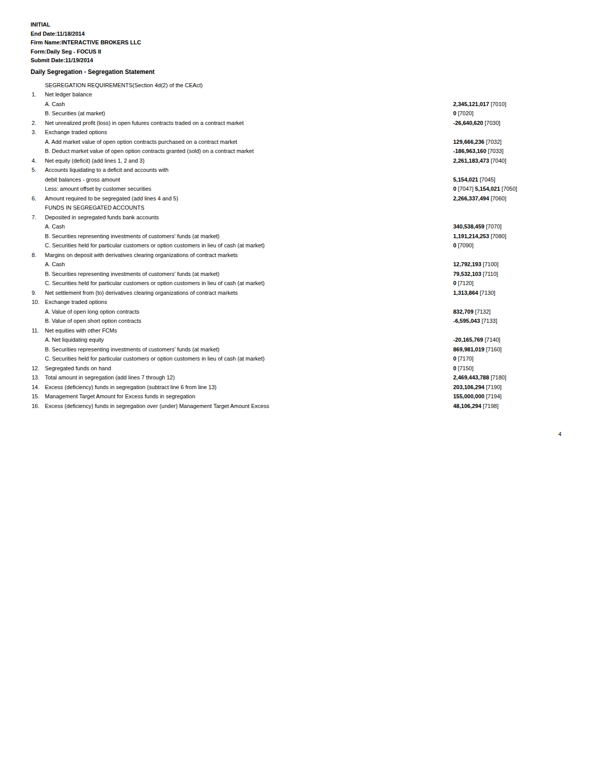INITIAL
End Date:11/18/2014
Firm Name:INTERACTIVE BROKERS LLC
Form:Daily Seg - FOCUS II
Submit Date:11/19/2014
Daily Segregation - Segregation Statement
| | SEGREGATION REQUIREMENTS(Section 4d(2) of the CEAct) | |
| 1. | Net ledger balance | |
| | A. Cash | 2,345,121,017 [7010] |
| | B. Securities (at market) | 0 [7020] |
| 2. | Net unrealized profit (loss) in open futures contracts traded on a contract market | -26,640,620 [7030] |
| 3. | Exchange traded options | |
| | A. Add market value of open option contracts purchased on a contract market | 129,666,236 [7032] |
| | B. Deduct market value of open option contracts granted (sold) on a contract market | -186,963,160 [7033] |
| 4. | Net equity (deficit) (add lines 1, 2 and 3) | 2,261,183,473 [7040] |
| 5. | Accounts liquidating to a deficit and accounts with | |
| | debit balances - gross amount | 5,154,021 [7045] |
| | Less: amount offset by customer securities | 0 [7047] 5,154,021 [7050] |
| 6. | Amount required to be segregated (add lines 4 and 5) | 2,266,337,494 [7060] |
| | FUNDS IN SEGREGATED ACCOUNTS | |
| 7. | Deposited in segregated funds bank accounts | |
| | A. Cash | 340,538,459 [7070] |
| | B. Securities representing investments of customers' funds (at market) | 1,191,214,253 [7080] |
| | C. Securities held for particular customers or option customers in lieu of cash (at market) | 0 [7090] |
| 8. | Margins on deposit with derivatives clearing organizations of contract markets | |
| | A. Cash | 12,792,193 [7100] |
| | B. Securities representing investments of customers' funds (at market) | 79,532,103 [7110] |
| | C. Securities held for particular customers or option customers in lieu of cash (at market) | 0 [7120] |
| 9. | Net settlement from (to) derivatives clearing organizations of contract markets | 1,313,864 [7130] |
| 10. | Exchange traded options | |
| | A. Value of open long option contracts | 832,709 [7132] |
| | B. Value of open short option contracts | -6,595,043 [7133] |
| 11. | Net equities with other FCMs | |
| | A. Net liquidating equity | -20,165,769 [7140] |
| | B. Securities representing investments of customers' funds (at market) | 869,981,019 [7160] |
| | C. Securities held for particular customers or option customers in lieu of cash (at market) | 0 [7170] |
| 12. | Segregated funds on hand | 0 [7150] |
| 13. | Total amount in segregation (add lines 7 through 12) | 2,469,443,788 [7180] |
| 14. | Excess (deficiency) funds in segregation (subtract line 6 from line 13) | 203,106,294 [7190] |
| 15. | Management Target Amount for Excess funds in segregation | 155,000,000 [7194] |
| 16. | Excess (deficiency) funds in segregation over (under) Management Target Amount Excess | 48,106,294 [7198] |
4